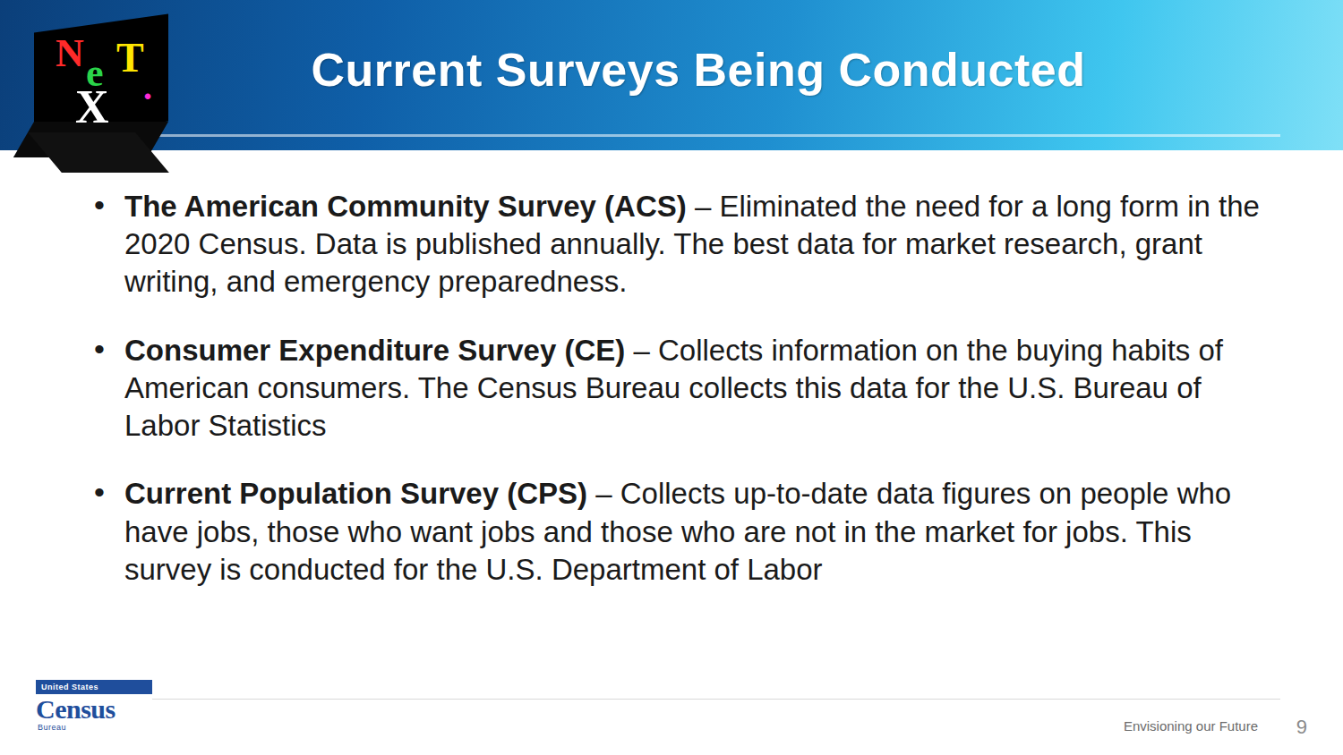Current Surveys Being Conducted
N e X T .
The American Community Survey (ACS) – Eliminated the need for a long form in the 2020 Census. Data is published annually. The best data for market research, grant writing, and emergency preparedness.
Consumer Expenditure Survey (CE) – Collects information on the buying habits of American consumers. The Census Bureau collects this data for the U.S. Bureau of Labor Statistics
Current Population Survey (CPS) – Collects up-to-date data figures on people who have jobs, those who want jobs and those who are not in the market for jobs. This survey is conducted for the U.S. Department of Labor
United States
Census
Bureau
Envisioning our Future
9